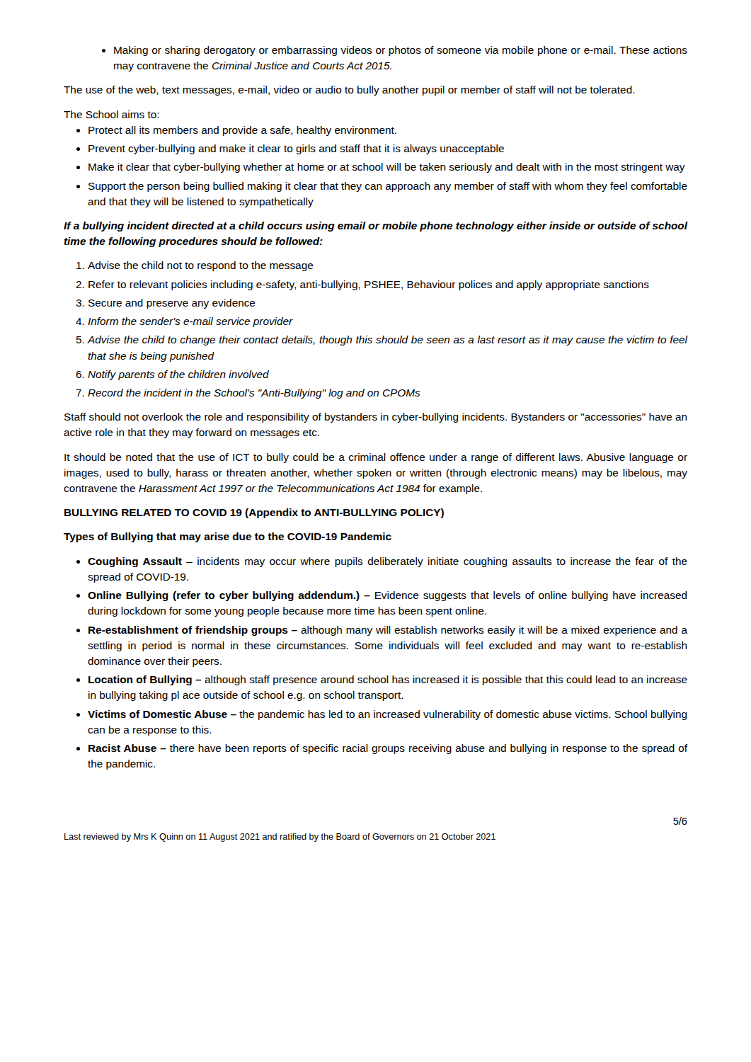Making or sharing derogatory or embarrassing videos or photos of someone via mobile phone or e-mail. These actions may contravene the Criminal Justice and Courts Act 2015.
The use of the web, text messages, e-mail, video or audio to bully another pupil or member of staff will not be tolerated.
The School aims to:
Protect all its members and provide a safe, healthy environment.
Prevent cyber-bullying and make it clear to girls and staff that it is always unacceptable
Make it clear that cyber-bullying whether at home or at school will be taken seriously and dealt with in the most stringent way
Support the person being bullied making it clear that they can approach any member of staff with whom they feel comfortable and that they will be listened to sympathetically
If a bullying incident directed at a child occurs using email or mobile phone technology either inside or outside of school time the following procedures should be followed:
Advise the child not to respond to the message
Refer to relevant policies including e-safety, anti-bullying, PSHEE, Behaviour polices and apply appropriate sanctions
Secure and preserve any evidence
Inform the sender's e-mail service provider
Advise the child to change their contact details, though this should be seen as a last resort as it may cause the victim to feel that she is being punished
Notify parents of the children involved
Record the incident in the School's "Anti-Bullying" log and on CPOMs
Staff should not overlook the role and responsibility of bystanders in cyber-bullying incidents. Bystanders or "accessories" have an active role in that they may forward on messages etc.
It should be noted that the use of ICT to bully could be a criminal offence under a range of different laws. Abusive language or images, used to bully, harass or threaten another, whether spoken or written (through electronic means) may be libelous, may contravene the Harassment Act 1997 or the Telecommunications Act 1984 for example.
BULLYING RELATED TO COVID 19 (Appendix to ANTI-BULLYING POLICY)
Types of Bullying that may arise due to the COVID-19 Pandemic
Coughing Assault – incidents may occur where pupils deliberately initiate coughing assaults to increase the fear of the spread of COVID-19.
Online Bullying (refer to cyber bullying addendum.) – Evidence suggests that levels of online bullying have increased during lockdown for some young people because more time has been spent online.
Re-establishment of friendship groups – although many will establish networks easily it will be a mixed experience and a settling in period is normal in these circumstances. Some individuals will feel excluded and may want to re-establish dominance over their peers.
Location of Bullying – although staff presence around school has increased it is possible that this could lead to an increase in bullying taking pl ace outside of school e.g. on school transport.
Victims of Domestic Abuse – the pandemic has led to an increased vulnerability of domestic abuse victims. School bullying can be a response to this.
Racist Abuse – there have been reports of specific racial groups receiving abuse and bullying in response to the spread of the pandemic.
5/6
Last reviewed by Mrs K Quinn on 11 August 2021 and ratified by the Board of Governors on 21 October 2021